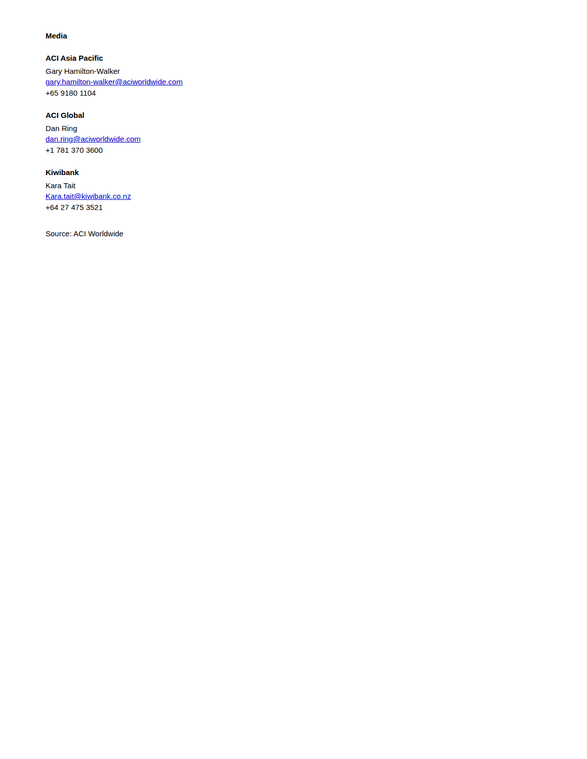Media
ACI Asia Pacific
Gary Hamilton-Walker
gary.hamilton-walker@aciworldwide.com
+65 9180 1104
ACI Global
Dan Ring
dan.ring@aciworldwide.com
+1 781 370 3600
Kiwibank
Kara Tait
Kara.tait@kiwibank.co.nz
+64 27 475 3521
Source: ACI Worldwide